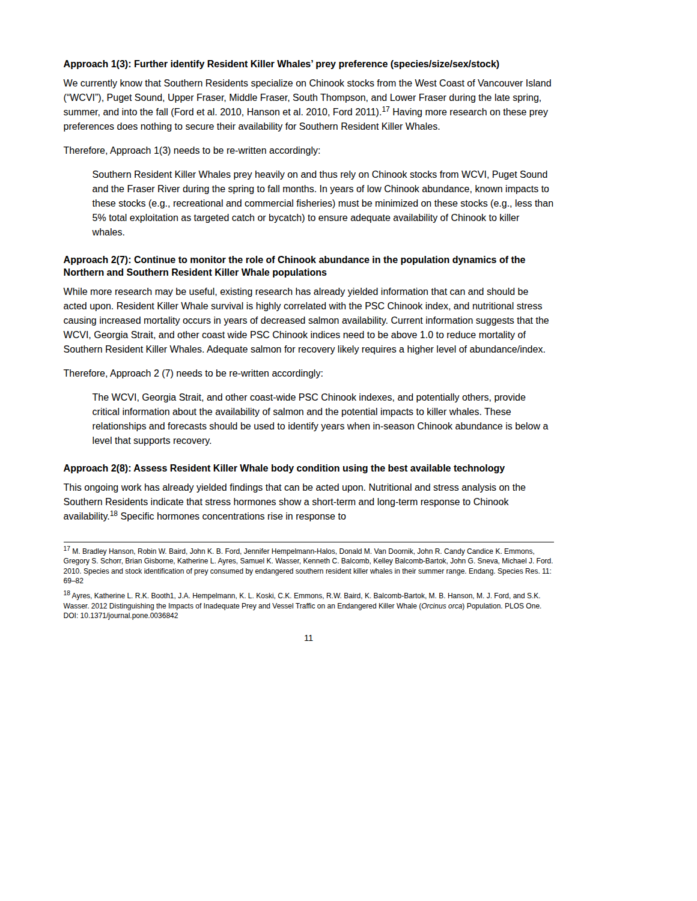Approach 1(3): Further identify Resident Killer Whales’ prey preference (species/size/sex/stock)
We currently know that Southern Residents specialize on Chinook stocks from the West Coast of Vancouver Island (“WCVI”), Puget Sound, Upper Fraser, Middle Fraser, South Thompson, and Lower Fraser during the late spring, summer, and into the fall (Ford et al. 2010, Hanson et al. 2010, Ford 2011).17 Having more research on these prey preferences does nothing to secure their availability for Southern Resident Killer Whales.
Therefore, Approach 1(3) needs to be re-written accordingly:
Southern Resident Killer Whales prey heavily on and thus rely on Chinook stocks from WCVI, Puget Sound and the Fraser River during the spring to fall months. In years of low Chinook abundance, known impacts to these stocks (e.g., recreational and commercial fisheries) must be minimized on these stocks (e.g., less than 5% total exploitation as targeted catch or bycatch) to ensure adequate availability of Chinook to killer whales.
Approach 2(7): Continue to monitor the role of Chinook abundance in the population dynamics of the Northern and Southern Resident Killer Whale populations
While more research may be useful, existing research has already yielded information that can and should be acted upon. Resident Killer Whale survival is highly correlated with the PSC Chinook index, and nutritional stress causing increased mortality occurs in years of decreased salmon availability. Current information suggests that the WCVI, Georgia Strait, and other coast wide PSC Chinook indices need to be above 1.0 to reduce mortality of Southern Resident Killer Whales. Adequate salmon for recovery likely requires a higher level of abundance/index.
Therefore, Approach 2 (7) needs to be re-written accordingly:
The WCVI, Georgia Strait, and other coast-wide PSC Chinook indexes, and potentially others, provide critical information about the availability of salmon and the potential impacts to killer whales. These relationships and forecasts should be used to identify years when in-season Chinook abundance is below a level that supports recovery.
Approach 2(8): Assess Resident Killer Whale body condition using the best available technology
This ongoing work has already yielded findings that can be acted upon. Nutritional and stress analysis on the Southern Residents indicate that stress hormones show a short-term and long-term response to Chinook availability.18 Specific hormones concentrations rise in response to
17 M. Bradley Hanson, Robin W. Baird, John K. B. Ford, Jennifer Hempelmann-Halos, Donald M. Van Doornik, John R. Candy Candice K. Emmons, Gregory S. Schorr, Brian Gisborne, Katherine L. Ayres, Samuel K. Wasser, Kenneth C. Balcomb, Kelley Balcomb-Bartok, John G. Sneva, Michael J. Ford. 2010. Species and stock identification of prey consumed by endangered southern resident killer whales in their summer range. Endang. Species Res. 11: 69–82
18 Ayres, Katherine L. R.K. Booth1, J.A. Hempelmann, K. L. Koski, C.K. Emmons, R.W. Baird, K. Balcomb-Bartok, M. B. Hanson, M. J. Ford, and S.K. Wasser. 2012 Distinguishing the Impacts of Inadequate Prey and Vessel Traffic on an Endangered Killer Whale (Orcinus orca) Population. PLOS One. DOI: 10.1371/journal.pone.0036842
11